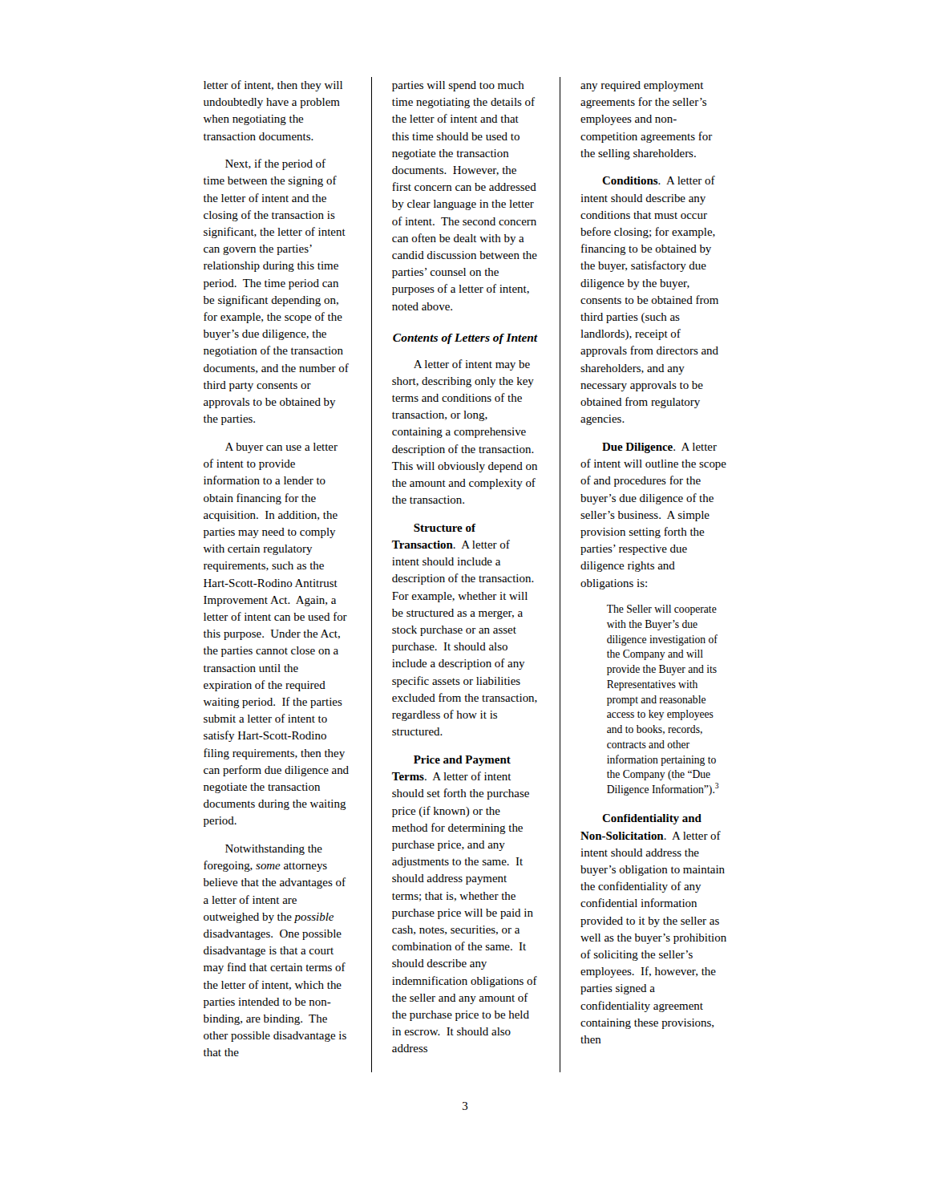letter of intent, then they will undoubtedly have a problem when negotiating the transaction documents.
Next, if the period of time between the signing of the letter of intent and the closing of the transaction is significant, the letter of intent can govern the parties’ relationship during this time period. The time period can be significant depending on, for example, the scope of the buyer’s due diligence, the negotiation of the transaction documents, and the number of third party consents or approvals to be obtained by the parties.
A buyer can use a letter of intent to provide information to a lender to obtain financing for the acquisition. In addition, the parties may need to comply with certain regulatory requirements, such as the Hart-Scott-Rodino Antitrust Improvement Act. Again, a letter of intent can be used for this purpose. Under the Act, the parties cannot close on a transaction until the expiration of the required waiting period. If the parties submit a letter of intent to satisfy Hart-Scott-Rodino filing requirements, then they can perform due diligence and negotiate the transaction documents during the waiting period.
Notwithstanding the foregoing, some attorneys believe that the advantages of a letter of intent are outweighed by the possible disadvantages. One possible disadvantage is that a court may find that certain terms of the letter of intent, which the parties intended to be non-binding, are binding. The other possible disadvantage is that the
parties will spend too much time negotiating the details of the letter of intent and that this time should be used to negotiate the transaction documents. However, the first concern can be addressed by clear language in the letter of intent. The second concern can often be dealt with by a candid discussion between the parties’ counsel on the purposes of a letter of intent, noted above.
Contents of Letters of Intent
A letter of intent may be short, describing only the key terms and conditions of the transaction, or long, containing a comprehensive description of the transaction. This will obviously depend on the amount and complexity of the transaction.
Structure of Transaction. A letter of intent should include a description of the transaction. For example, whether it will be structured as a merger, a stock purchase or an asset purchase. It should also include a description of any specific assets or liabilities excluded from the transaction, regardless of how it is structured.
Price and Payment Terms. A letter of intent should set forth the purchase price (if known) or the method for determining the purchase price, and any adjustments to the same. It should address payment terms; that is, whether the purchase price will be paid in cash, notes, securities, or a combination of the same. It should describe any indemnification obligations of the seller and any amount of the purchase price to be held in escrow. It should also address
any required employment agreements for the seller’s employees and non-competition agreements for the selling shareholders.
Conditions. A letter of intent should describe any conditions that must occur before closing; for example, financing to be obtained by the buyer, satisfactory due diligence by the buyer, consents to be obtained from third parties (such as landlords), receipt of approvals from directors and shareholders, and any necessary approvals to be obtained from regulatory agencies.
Due Diligence. A letter of intent will outline the scope of and procedures for the buyer’s due diligence of the seller’s business. A simple provision setting forth the parties’ respective due diligence rights and obligations is:
The Seller will cooperate with the Buyer’s due diligence investigation of the Company and will provide the Buyer and its Representatives with prompt and reasonable access to key employees and to books, records, contracts and other information pertaining to the Company (the “Due Diligence Information”).3
Confidentiality and Non-Solicitation. A letter of intent should address the buyer’s obligation to maintain the confidentiality of any confidential information provided to it by the seller as well as the buyer’s prohibition of soliciting the seller’s employees. If, however, the parties signed a confidentiality agreement containing these provisions, then
3